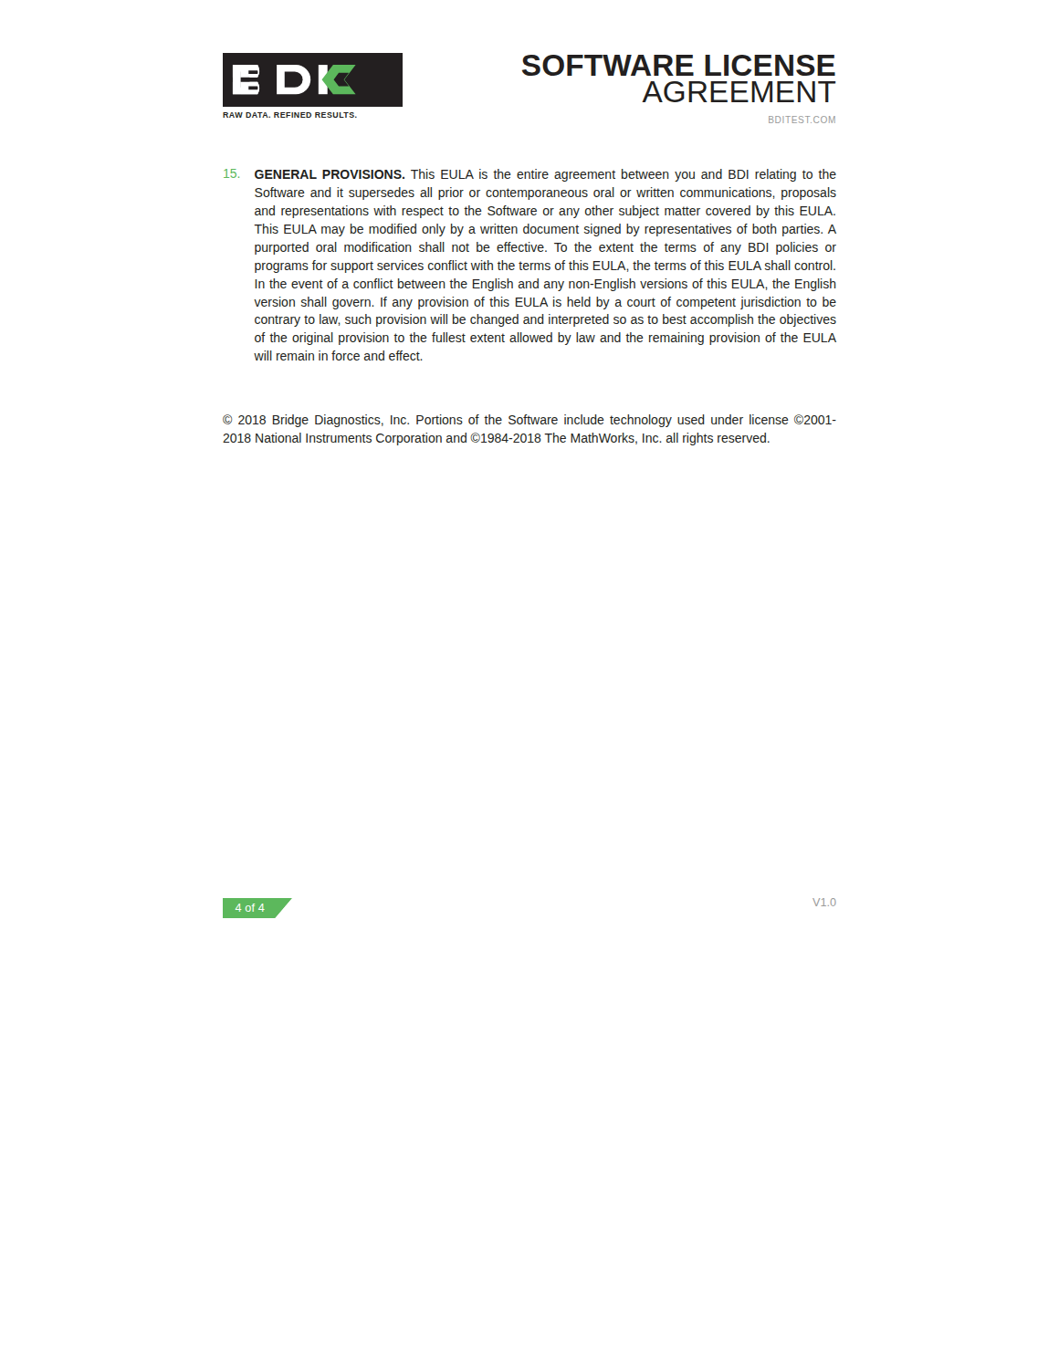RAW DATA. REFINED RESULTS.
SOFTWARE LICENSE
AGREEMENT
BDITEST.COM
GENERAL PROVISIONS. This EULA is the entire agreement between you and BDI relating to the Software and it supersedes all prior or contemporaneous oral or written communications, proposals and representations with respect to the Software or any other subject matter covered by this EULA. This EULA may be modified only by a written document signed by representatives of both parties. A purported oral modification shall not be effective. To the extent the terms of any BDI policies or programs for support services conflict with the terms of this EULA, the terms of this EULA shall control. In the event of a conflict between the English and any non-English versions of this EULA, the English version shall govern. If any provision of this EULA is held by a court of competent jurisdiction to be contrary to law, such provision will be changed and interpreted so as to best accomplish the objectives of the original provision to the fullest extent allowed by law and the remaining provision of the EULA will remain in force and effect.
© 2018 Bridge Diagnostics, Inc. Portions of the Software include technology used under license ©2001-2018 National Instruments Corporation and ©1984-2018 The MathWorks, Inc. all rights reserved.
4 of 4
V1.0